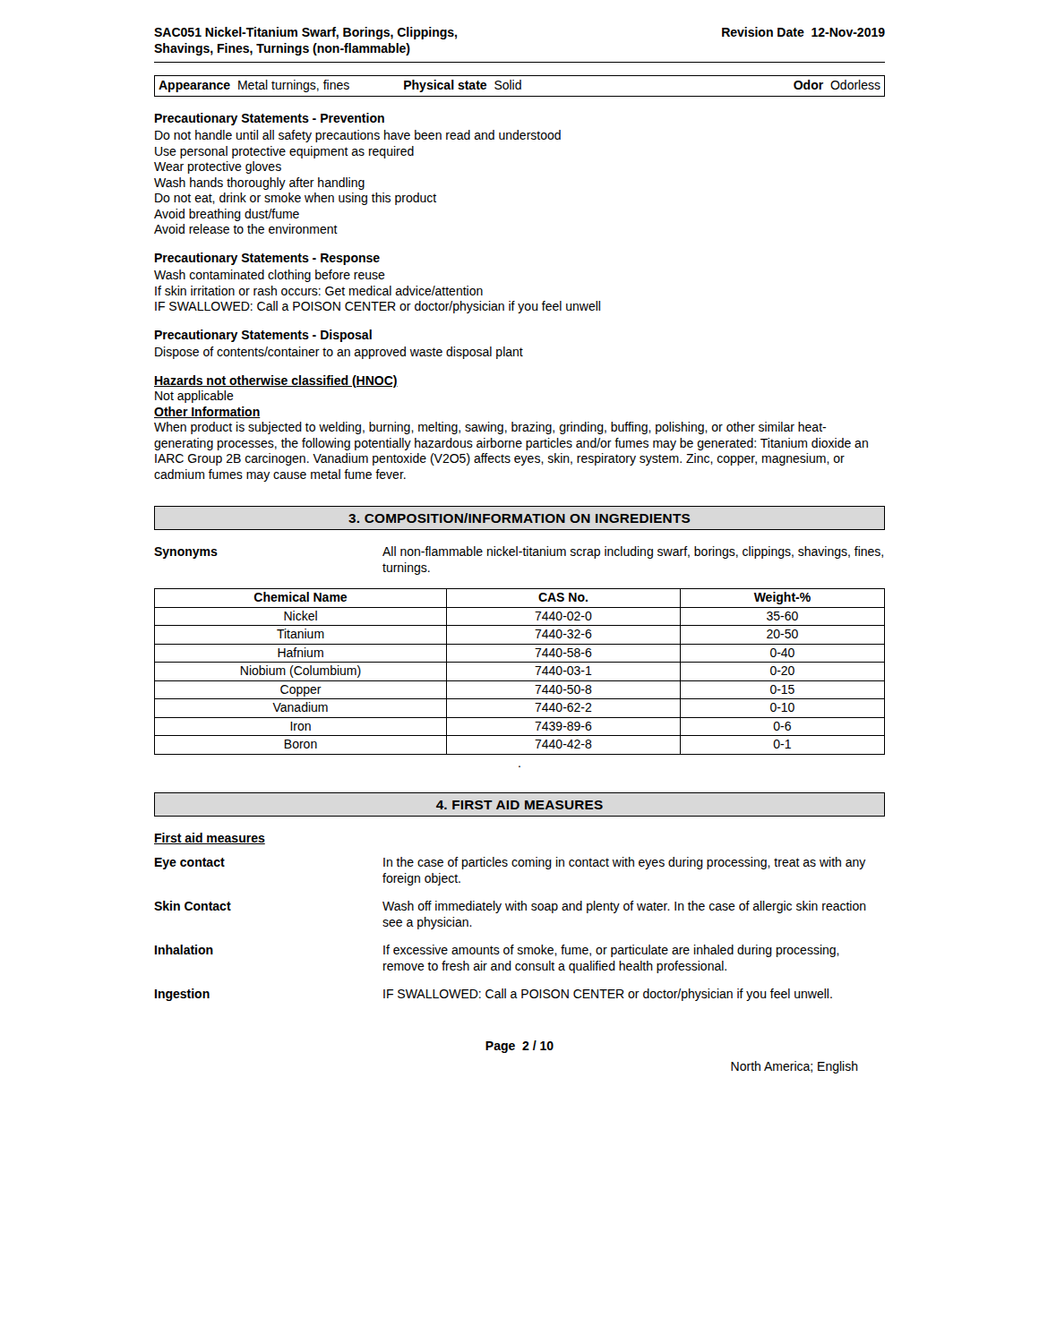SAC051 Nickel-Titanium Swarf, Borings, Clippings,
Shavings, Fines, Turnings (non-flammable)
Revision Date 12-Nov-2019
Appearance Metal turnings, fines
Physical state Solid
Odor Odorless
Precautionary Statements - Prevention
Do not handle until all safety precautions have been read and understood
Use personal protective equipment as required
Wear protective gloves
Wash hands thoroughly after handling
Do not eat, drink or smoke when using this product
Avoid breathing dust/fume
Avoid release to the environment
Precautionary Statements - Response
Wash contaminated clothing before reuse
If skin irritation or rash occurs: Get medical advice/attention
IF SWALLOWED: Call a POISON CENTER or doctor/physician if you feel unwell
Precautionary Statements - Disposal
Dispose of contents/container to an approved waste disposal plant
Hazards not otherwise classified (HNOC)
Not applicable
Other Information
When product is subjected to welding, burning, melting, sawing, brazing, grinding, buffing, polishing, or other similar heat-generating processes, the following potentially hazardous airborne particles and/or fumes may be generated: Titanium dioxide an IARC Group 2B carcinogen. Vanadium pentoxide (V2O5) affects eyes, skin, respiratory system. Zinc, copper, magnesium, or cadmium fumes may cause metal fume fever.
3. COMPOSITION/INFORMATION ON INGREDIENTS
Synonyms
All non-flammable nickel-titanium scrap including swarf, borings, clippings, shavings, fines, turnings.
| Chemical Name | CAS No. | Weight-% |
| --- | --- | --- |
| Nickel | 7440-02-0 | 35-60 |
| Titanium | 7440-32-6 | 20-50 |
| Hafnium | 7440-58-6 | 0-40 |
| Niobium (Columbium) | 7440-03-1 | 0-20 |
| Copper | 7440-50-8 | 0-15 |
| Vanadium | 7440-62-2 | 0-10 |
| Iron | 7439-89-6 | 0-6 |
| Boron | 7440-42-8 | 0-1 |
.
4. FIRST AID MEASURES
First aid measures
Eye contact
In the case of particles coming in contact with eyes during processing, treat as with any foreign object.
Skin Contact
Wash off immediately with soap and plenty of water. In the case of allergic skin reaction see a physician.
Inhalation
If excessive amounts of smoke, fume, or particulate are inhaled during processing, remove to fresh air and consult a qualified health professional.
Ingestion
IF SWALLOWED: Call a POISON CENTER or doctor/physician if you feel unwell.
Page 2 / 10
North America; English